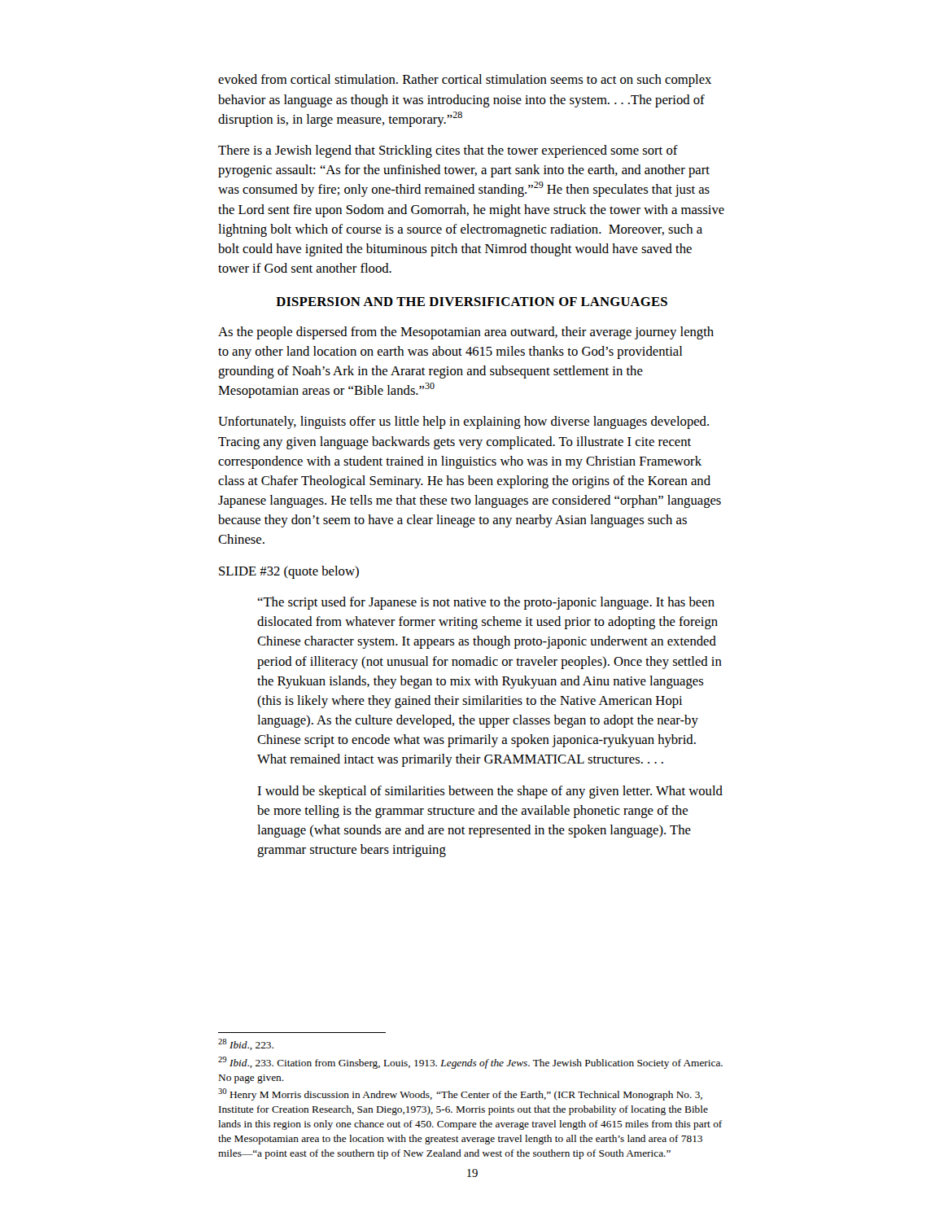evoked from cortical stimulation. Rather cortical stimulation seems to act on such complex behavior as language as though it was introducing noise into the system. . . .The period of disruption is, in large measure, temporary.”28
There is a Jewish legend that Strickling cites that the tower experienced some sort of pyrogenic assault: “As for the unfinished tower, a part sank into the earth, and another part was consumed by fire; only one-third remained standing.”29 He then speculates that just as the Lord sent fire upon Sodom and Gomorrah, he might have struck the tower with a massive lightning bolt which of course is a source of electromagnetic radiation. Moreover, such a bolt could have ignited the bituminous pitch that Nimrod thought would have saved the tower if God sent another flood.
Dispersion and the Diversification of Languages
As the people dispersed from the Mesopotamian area outward, their average journey length to any other land location on earth was about 4615 miles thanks to God’s providential grounding of Noah’s Ark in the Ararat region and subsequent settlement in the Mesopotamian areas or “Bible lands.”30
Unfortunately, linguists offer us little help in explaining how diverse languages developed. Tracing any given language backwards gets very complicated. To illustrate I cite recent correspondence with a student trained in linguistics who was in my Christian Framework class at Chafer Theological Seminary. He has been exploring the origins of the Korean and Japanese languages. He tells me that these two languages are considered “orphan” languages because they don’t seem to have a clear lineage to any nearby Asian languages such as Chinese.
SLIDE #32 (quote below)
“The script used for Japanese is not native to the proto-japonic language. It has been dislocated from whatever former writing scheme it used prior to adopting the foreign Chinese character system. It appears as though proto-japonic underwent an extended period of illiteracy (not unusual for nomadic or traveler peoples). Once they settled in the Ryukuan islands, they began to mix with Ryukyuan and Ainu native languages (this is likely where they gained their similarities to the Native American Hopi language). As the culture developed, the upper classes began to adopt the near-by Chinese script to encode what was primarily a spoken japonica-ryukyuan hybrid. What remained intact was primarily their GRAMMATICAL structures. . . .
I would be skeptical of similarities between the shape of any given letter. What would be more telling is the grammar structure and the available phonetic range of the language (what sounds are and are not represented in the spoken language). The grammar structure bears intriguing
28 Ibid., 223.
29 Ibid., 233. Citation from Ginsberg, Louis, 1913. Legends of the Jews. The Jewish Publication Society of America. No page given.
30 Henry M Morris discussion in Andrew Woods, “The Center of the Earth,” (ICR Technical Monograph No. 3, Institute for Creation Research, San Diego,1973), 5-6. Morris points out that the probability of locating the Bible lands in this region is only one chance out of 450. Compare the average travel length of 4615 miles from this part of the Mesopotamian area to the location with the greatest average travel length to all the earth’s land area of 7813 miles—“a point east of the southern tip of New Zealand and west of the southern tip of South America.”
19